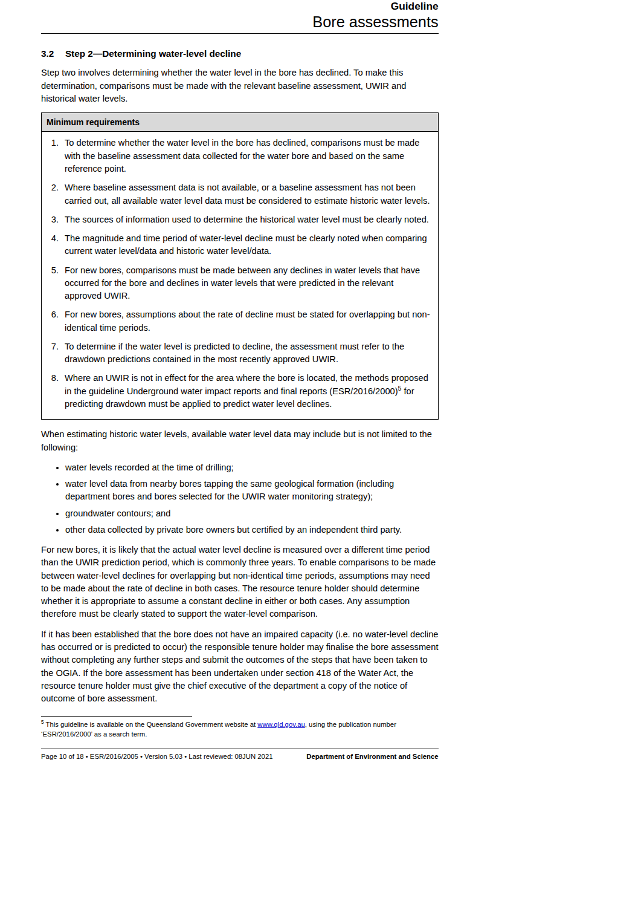Guideline Bore assessments
3.2 Step 2—Determining water-level decline
Step two involves determining whether the water level in the bore has declined. To make this determination, comparisons must be made with the relevant baseline assessment, UWIR and historical water levels.
| Minimum requirements |
| --- |
| To determine whether the water level in the bore has declined, comparisons must be made with the baseline assessment data collected for the water bore and based on the same reference point. Where baseline assessment data is not available, or a baseline assessment has not been carried out, all available water level data must be considered to estimate historic water levels. The sources of information used to determine the historical water level must be clearly noted. The magnitude and time period of water-level decline must be clearly noted when comparing current water level/data and historic water level/data. For new bores, comparisons must be made between any declines in water levels that have occurred for the bore and declines in water levels that were predicted in the relevant approved UWIR. For new bores, assumptions about the rate of decline must be stated for overlapping but non-identical time periods. To determine if the water level is predicted to decline, the assessment must refer to the drawdown predictions contained in the most recently approved UWIR. Where an UWIR is not in effect for the area where the bore is located, the methods proposed in the guideline Underground water impact reports and final reports (ESR/2016/2000) 5 for predicting drawdown must be applied to predict water level declines. |
When estimating historic water levels, available water level data may include but is not limited to the following:
water levels recorded at the time of drilling;
water level data from nearby bores tapping the same geological formation (including department bores and bores selected for the UWIR water monitoring strategy);
groundwater contours; and
other data collected by private bore owners but certified by an independent third party.
For new bores, it is likely that the actual water level decline is measured over a different time period than the UWIR prediction period, which is commonly three years. To enable comparisons to be made between water-level declines for overlapping but non-identical time periods, assumptions may need to be made about the rate of decline in both cases. The resource tenure holder should determine whether it is appropriate to assume a constant decline in either or both cases. Any assumption therefore must be clearly stated to support the water-level comparison.
If it has been established that the bore does not have an impaired capacity (i.e. no water-level decline has occurred or is predicted to occur) the responsible tenure holder may finalise the bore assessment without completing any further steps and submit the outcomes of the steps that have been taken to the OGIA. If the bore assessment has been undertaken under section 418 of the Water Act, the resource tenure holder must give the chief executive of the department a copy of the notice of outcome of bore assessment.
5 This guideline is available on the Queensland Government website at www.qld.gov.au, using the publication number ‘ESR/2016/2000’ as a search term.
Page 10 of 18 • ESR/2016/2005 • Version 5.03 • Last reviewed: 08JUN 2021 Department of Environment and Science